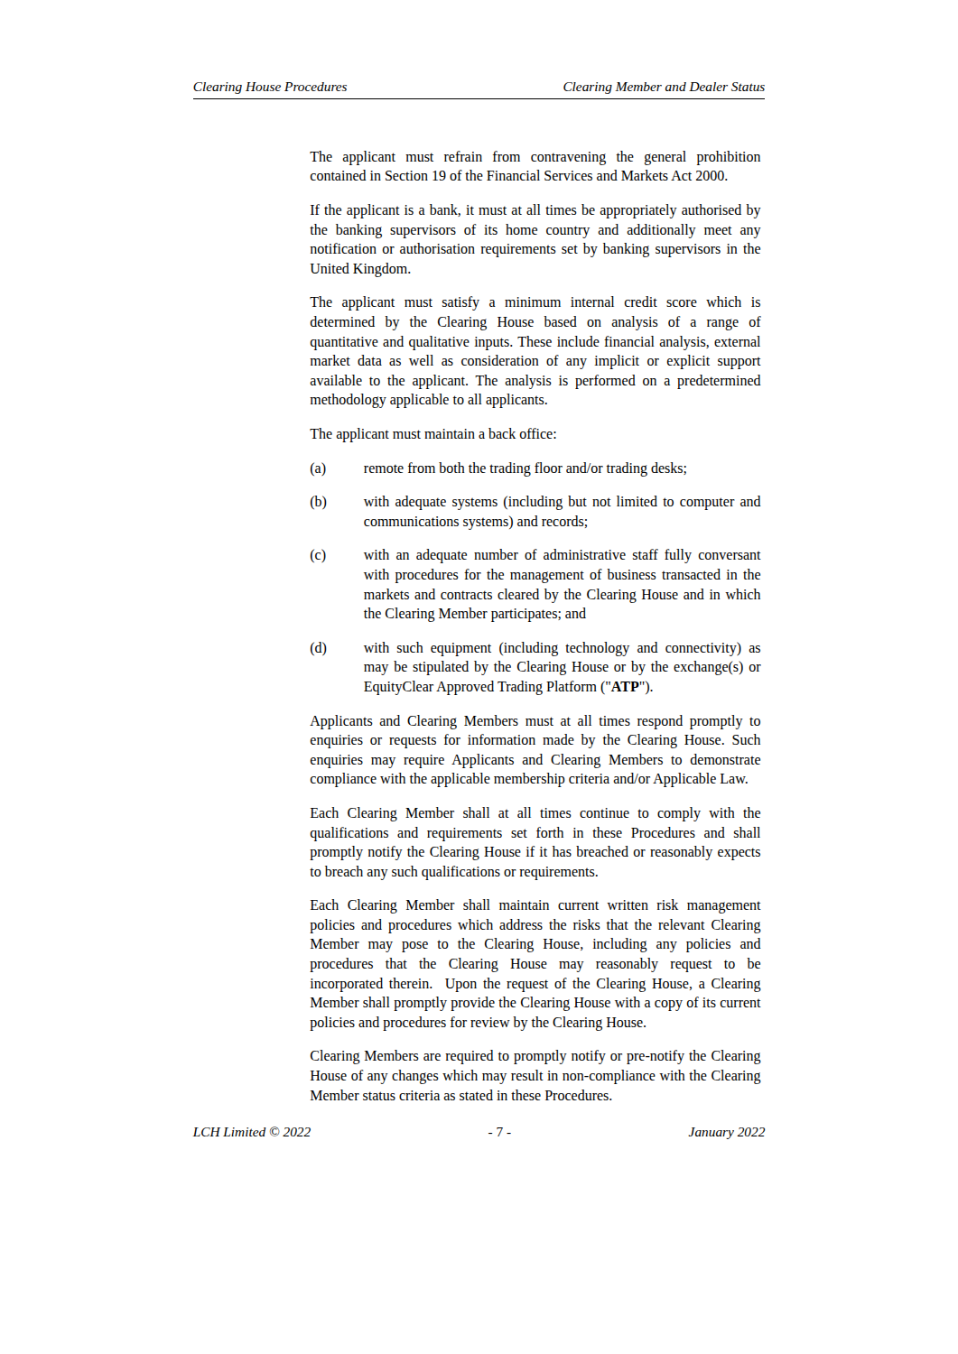Clearing House Procedures Clearing Member and Dealer Status
The applicant must refrain from contravening the general prohibition contained in Section 19 of the Financial Services and Markets Act 2000.
If the applicant is a bank, it must at all times be appropriately authorised by the banking supervisors of its home country and additionally meet any notification or authorisation requirements set by banking supervisors in the United Kingdom.
The applicant must satisfy a minimum internal credit score which is determined by the Clearing House based on analysis of a range of quantitative and qualitative inputs. These include financial analysis, external market data as well as consideration of any implicit or explicit support available to the applicant. The analysis is performed on a predetermined methodology applicable to all applicants.
The applicant must maintain a back office:
(a) remote from both the trading floor and/or trading desks;
(b) with adequate systems (including but not limited to computer and communications systems) and records;
(c) with an adequate number of administrative staff fully conversant with procedures for the management of business transacted in the markets and contracts cleared by the Clearing House and in which the Clearing Member participates; and
(d) with such equipment (including technology and connectivity) as may be stipulated by the Clearing House or by the exchange(s) or EquityClear Approved Trading Platform ("ATP").
Applicants and Clearing Members must at all times respond promptly to enquiries or requests for information made by the Clearing House. Such enquiries may require Applicants and Clearing Members to demonstrate compliance with the applicable membership criteria and/or Applicable Law.
Each Clearing Member shall at all times continue to comply with the qualifications and requirements set forth in these Procedures and shall promptly notify the Clearing House if it has breached or reasonably expects to breach any such qualifications or requirements.
Each Clearing Member shall maintain current written risk management policies and procedures which address the risks that the relevant Clearing Member may pose to the Clearing House, including any policies and procedures that the Clearing House may reasonably request to be incorporated therein. Upon the request of the Clearing House, a Clearing Member shall promptly provide the Clearing House with a copy of its current policies and procedures for review by the Clearing House.
Clearing Members are required to promptly notify or pre-notify the Clearing House of any changes which may result in non-compliance with the Clearing Member status criteria as stated in these Procedures.
LCH Limited © 2022 - 7 - January 2022